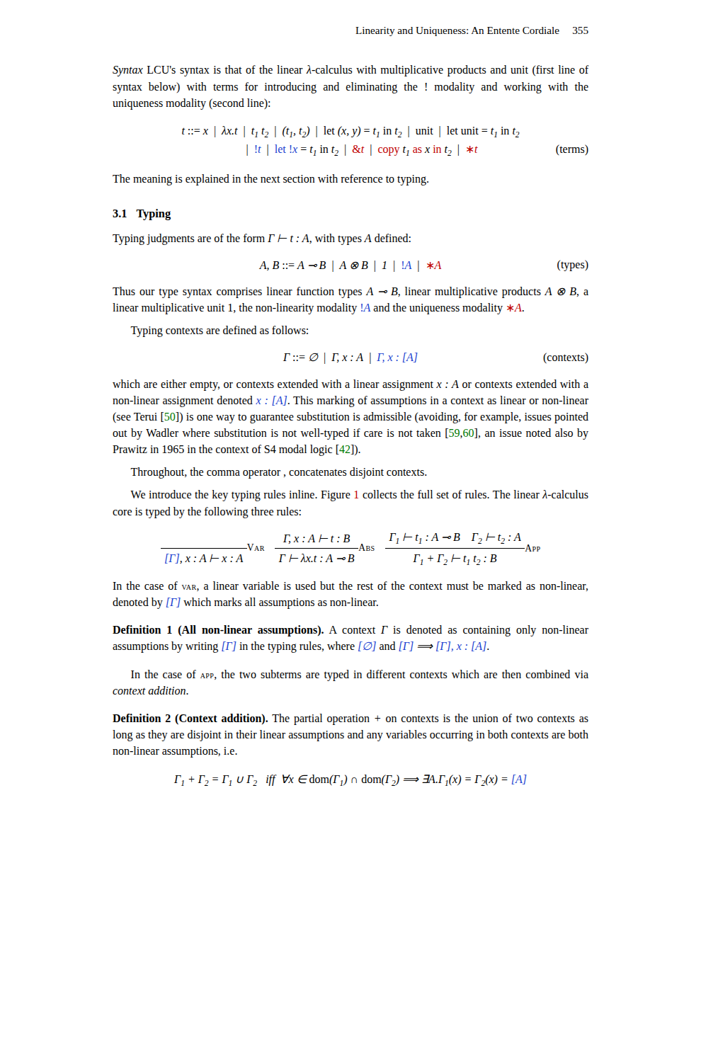Linearity and Uniqueness: An Entente Cordiale 355
Syntax LCU's syntax is that of the linear λ-calculus with multiplicative products and unit (first line of syntax below) with terms for introducing and eliminating the ! modality and working with the uniqueness modality (second line):
t ::= x | λx.t | t1 t2 | (t1, t2) | let (x, y) = t1 in t2 | unit | let unit = t1 in t2 | !t | let !x = t1 in t2 | &t | copy t1 as x in t2 | ∗t (terms)
The meaning is explained in the next section with reference to typing.
3.1 Typing
Typing judgments are of the form Γ ⊢ t : A, with types A defined:
A, B ::= A ⊸ B | A ⊗ B | 1 | !A | ∗A (types)
Thus our type syntax comprises linear function types A ⊸ B, linear multiplicative products A ⊗ B, a linear multiplicative unit 1, the non-linearity modality !A and the uniqueness modality ∗A.
Typing contexts are defined as follows:
Γ ::= ∅ | Γ, x : A | Γ, x : [A] (contexts)
which are either empty, or contexts extended with a linear assignment x : A or contexts extended with a non-linear assignment denoted x : [A]. This marking of assumptions in a context as linear or non-linear (see Terui [50]) is one way to guarantee substitution is admissible (avoiding, for example, issues pointed out by Wadler where substitution is not well-typed if care is not taken [59,60], an issue noted also by Prawitz in 1965 in the context of S4 modal logic [42]).
Throughout, the comma operator , concatenates disjoint contexts.
We introduce the key typing rules inline. Figure 1 collects the full set of rules. The linear λ-calculus core is typed by the following three rules:
| [Γ] , x : A ⊢ x : A Var | Γ, x : A ⊢ t : B Γ ⊢ λx.t : A ⊸ B Abs | Γ 1 ⊢ t 1 : A ⊸ B Γ 2 ⊢ t 2 : A Γ 1 + Γ 2 ⊢ t 1 t 2 : B App |
In the case of var, a linear variable is used but the rest of the context must be marked as non-linear, denoted by [Γ] which marks all assumptions as non-linear.
Definition 1 (All non-linear assumptions). A context Γ is denoted as containing only non-linear assumptions by writing [Γ] in the typing rules, where [∅] and [Γ] ⟹ [Γ], x : [A].
In the case of app, the two subterms are typed in different contexts which are then combined via context addition.
Definition 2 (Context addition). The partial operation + on contexts is the union of two contexts as long as they are disjoint in their linear assumptions and any variables occurring in both contexts are both non-linear assumptions, i.e.
Γ1 + Γ2 = Γ1 ∪ Γ2 iff ∀x ∈ dom(Γ1) ∩ dom(Γ2) ⟹ ∃A.Γ1(x) = Γ2(x) = [A]